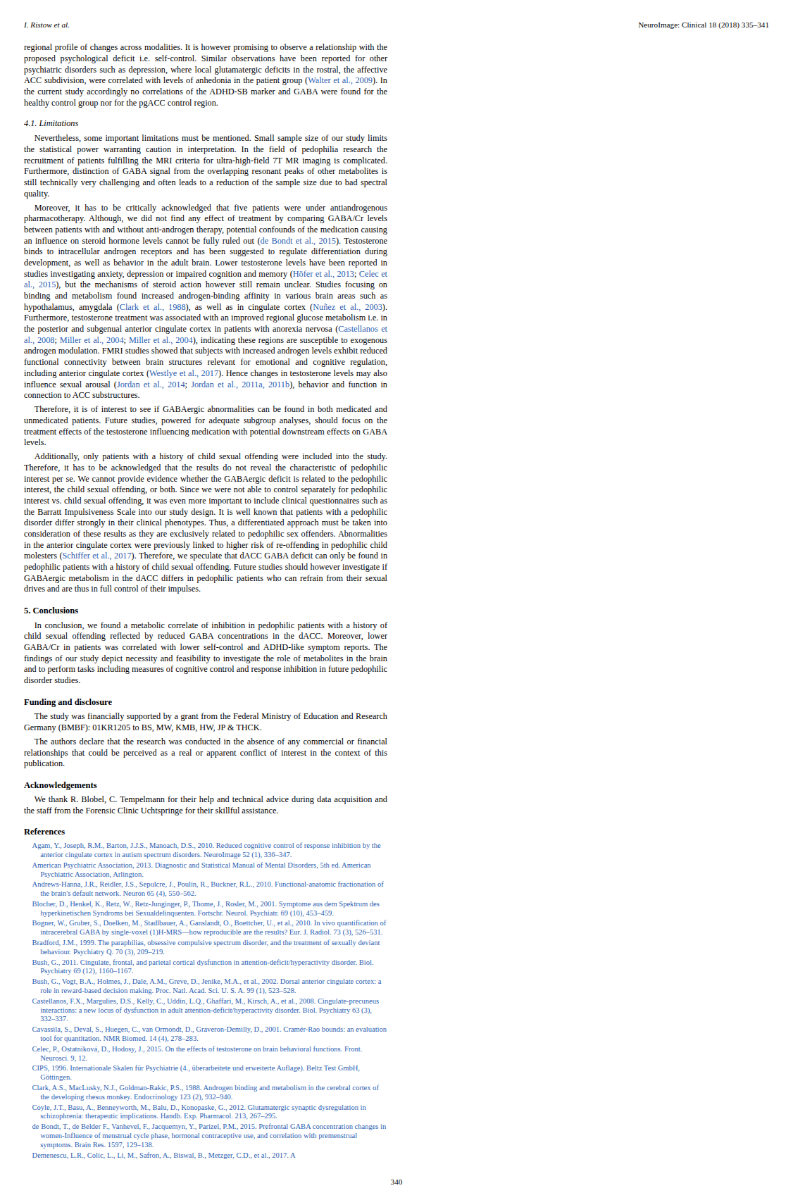I. Ristow et al.
NeuroImage: Clinical 18 (2018) 335–341
regional profile of changes across modalities. It is however promising to observe a relationship with the proposed psychological deficit i.e. self-control. Similar observations have been reported for other psychiatric disorders such as depression, where local glutamatergic deficits in the rostral, the affective ACC subdivision, were correlated with levels of anhedonia in the patient group (Walter et al., 2009). In the current study accordingly no correlations of the ADHD-SB marker and GABA were found for the healthy control group nor for the pgACC control region.
4.1. Limitations
Nevertheless, some important limitations must be mentioned. Small sample size of our study limits the statistical power warranting caution in interpretation. In the field of pedophilia research the recruitment of patients fulfilling the MRI criteria for ultra-high-field 7T MR imaging is complicated. Furthermore, distinction of GABA signal from the overlapping resonant peaks of other metabolites is still technically very challenging and often leads to a reduction of the sample size due to bad spectral quality.
Moreover, it has to be critically acknowledged that five patients were under antiandrogenous pharmacotherapy. Although, we did not find any effect of treatment by comparing GABA/Cr levels between patients with and without anti-androgen therapy, potential confounds of the medication causing an influence on steroid hormone levels cannot be fully ruled out (de Bondt et al., 2015). Testosterone binds to intracellular androgen receptors and has been suggested to regulate differentiation during development, as well as behavior in the adult brain. Lower testosterone levels have been reported in studies investigating anxiety, depression or impaired cognition and memory (Höfer et al., 2013; Celec et al., 2015), but the mechanisms of steroid action however still remain unclear. Studies focusing on binding and metabolism found increased androgen-binding affinity in various brain areas such as hypothalamus, amygdala (Clark et al., 1988), as well as in cingulate cortex (Nuñez et al., 2003). Furthermore, testosterone treatment was associated with an improved regional glucose metabolism i.e. in the posterior and subgenual anterior cingulate cortex in patients with anorexia nervosa (Castellanos et al., 2008; Miller et al., 2004; Miller et al., 2004), indicating these regions are susceptible to exogenous androgen modulation. FMRI studies showed that subjects with increased androgen levels exhibit reduced functional connectivity between brain structures relevant for emotional and cognitive regulation, including anterior cingulate cortex (Westlye et al., 2017). Hence changes in testosterone levels may also influence sexual arousal (Jordan et al., 2014; Jordan et al., 2011a, 2011b), behavior and function in connection to ACC substructures.
Therefore, it is of interest to see if GABAergic abnormalities can be found in both medicated and unmedicated patients. Future studies, powered for adequate subgroup analyses, should focus on the treatment effects of the testosterone influencing medication with potential downstream effects on GABA levels.
Additionally, only patients with a history of child sexual offending were included into the study. Therefore, it has to be acknowledged that the results do not reveal the characteristic of pedophilic interest per se. We cannot provide evidence whether the GABAergic deficit is related to the pedophilic interest, the child sexual offending, or both. Since we were not able to control separately for pedophilic interest vs. child sexual offending, it was even more important to include clinical questionnaires such as the Barratt Impulsiveness Scale into our study design. It is well known that patients with a pedophilic disorder differ strongly in their clinical phenotypes. Thus, a differentiated approach must be taken into consideration of these results as they are exclusively related to pedophilic sex offenders. Abnormalities in the anterior cingulate cortex were previously linked to higher risk of re-offending in pedophilic child molesters (Schiffer et al., 2017). Therefore, we speculate that dACC GABA deficit can only be found in pedophilic patients with a history of child sexual offending. Future studies should however investigate if GABAergic metabolism in the dACC differs in pedophilic patients who can refrain from their sexual drives and are thus in full control of their impulses.
5. Conclusions
In conclusion, we found a metabolic correlate of inhibition in pedophilic patients with a history of child sexual offending reflected by reduced GABA concentrations in the dACC. Moreover, lower GABA/Cr in patients was correlated with lower self-control and ADHD-like symptom reports. The findings of our study depict necessity and feasibility to investigate the role of metabolites in the brain and to perform tasks including measures of cognitive control and response inhibition in future pedophilic disorder studies.
Funding and disclosure
The study was financially supported by a grant from the Federal Ministry of Education and Research Germany (BMBF): 01KR1205 to BS, MW, KMB, HW, JP & THCK.
The authors declare that the research was conducted in the absence of any commercial or financial relationships that could be perceived as a real or apparent conflict of interest in the context of this publication.
Acknowledgements
We thank R. Blobel, C. Tempelmann for their help and technical advice during data acquisition and the staff from the Forensic Clinic Uchtspringe for their skillful assistance.
References
Agam, Y., Joseph, R.M., Barton, J.J.S., Manoach, D.S., 2010. Reduced cognitive control of response inhibition by the anterior cingulate cortex in autism spectrum disorders. NeuroImage 52 (1), 336–347.
American Psychiatric Association, 2013. Diagnostic and Statistical Manual of Mental Disorders, 5th ed. American Psychiatric Association, Arlington.
Andrews-Hanna, J.R., Reidler, J.S., Sepulcre, J., Poulin, R., Buckner, R.L., 2010. Functional-anatomic fractionation of the brain's default network. Neuron 65 (4), 550–562.
Blocher, D., Henkel, K., Retz, W., Retz-Junginger, P., Thome, J., Rosler, M., 2001. Symptome aus dem Spektrum des hyperkinetischen Syndroms bei Sexualdelinquenten. Fortschr. Neurol. Psychiatr. 69 (10), 453–459.
Bogner, W., Gruber, S., Doelken, M., Stadlbauer, A., Ganslandt, O., Boettcher, U., et al., 2010. In vivo quantification of intracerebral GABA by single-voxel (1)H-MRS—how reproducible are the results? Eur. J. Radiol. 73 (3), 526–531.
Bradford, J.M., 1999. The paraphilias, obsessive compulsive spectrum disorder, and the treatment of sexually deviant behaviour. Psychiatry Q. 70 (3), 209–219.
Bush, G., 2011. Cingulate, frontal, and parietal cortical dysfunction in attention-deficit/hyperactivity disorder. Biol. Psychiatry 69 (12), 1160–1167.
Bush, G., Vogt, B.A., Holmes, J., Dale, A.M., Greve, D., Jenike, M.A., et al., 2002. Dorsal anterior cingulate cortex: a role in reward-based decision making. Proc. Natl. Acad. Sci. U. S. A. 99 (1), 523–528.
Castellanos, F.X., Margulies, D.S., Kelly, C., Uddin, L.Q., Ghaffari, M., Kirsch, A., et al., 2008. Cingulate-precuneus interactions: a new locus of dysfunction in adult attention-deficit/hyperactivity disorder. Biol. Psychiatry 63 (3), 332–337.
Cavassila, S., Deval, S., Huegen, C., van Ormondt, D., Graveron-Demilly, D., 2001. Cramér-Rao bounds: an evaluation tool for quantitation. NMR Biomed. 14 (4), 278–283.
Celec, P., Ostatníková, D., Hodosy, J., 2015. On the effects of testosterone on brain behavioral functions. Front. Neurosci. 9, 12.
CIPS, 1996. Internationale Skalen für Psychiatrie (4., überarbeitete und erweiterte Auflage). Beltz Test GmbH, Göttingen.
Clark, A.S., MacLusky, N.J., Goldman-Rakic, P.S., 1988. Androgen binding and metabolism in the cerebral cortex of the developing rhesus monkey. Endocrinology 123 (2), 932–940.
Coyle, J.T., Basu, A., Benneyworth, M., Balu, D., Konopaske, G., 2012. Glutamatergic synaptic dysregulation in schizophrenia: therapeutic implications. Handb. Exp. Pharmacol. 213, 267–295.
de Bondt, T., de Belder F., Vanhevel, F., Jacquemyn, Y., Parizel, P.M., 2015. Prefrontal GABA concentration changes in women-Influence of menstrual cycle phase, hormonal contraceptive use, and correlation with premenstrual symptoms. Brain Res. 1597, 129–138.
Demenescu, L.R., Colic, L., Li, M., Safron, A., Biswal, B., Metzger, C.D., et al., 2017. A
340